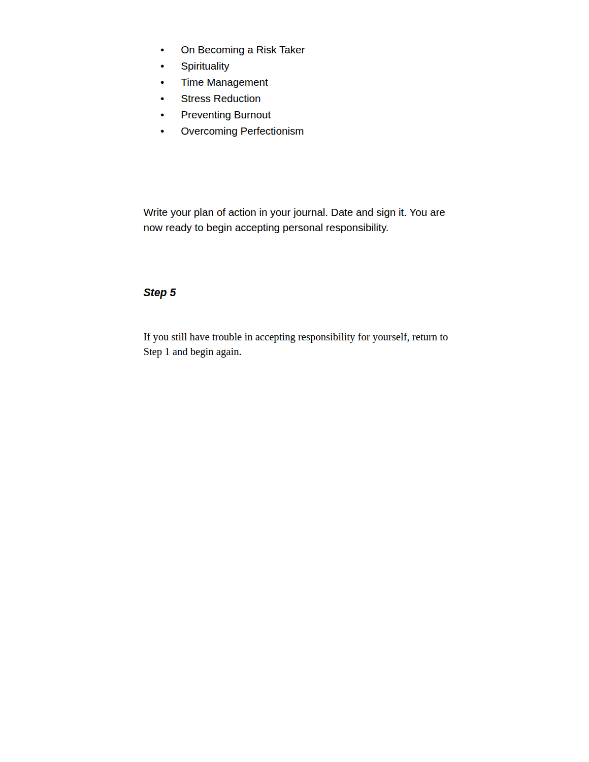On Becoming a Risk Taker
Spirituality
Time Management
Stress Reduction
Preventing Burnout
Overcoming Perfectionism
Write your plan of action in your journal. Date and sign it. You are now ready to begin accepting personal responsibility.
Step 5
If you still have trouble in accepting responsibility for yourself, return to Step 1 and begin again.